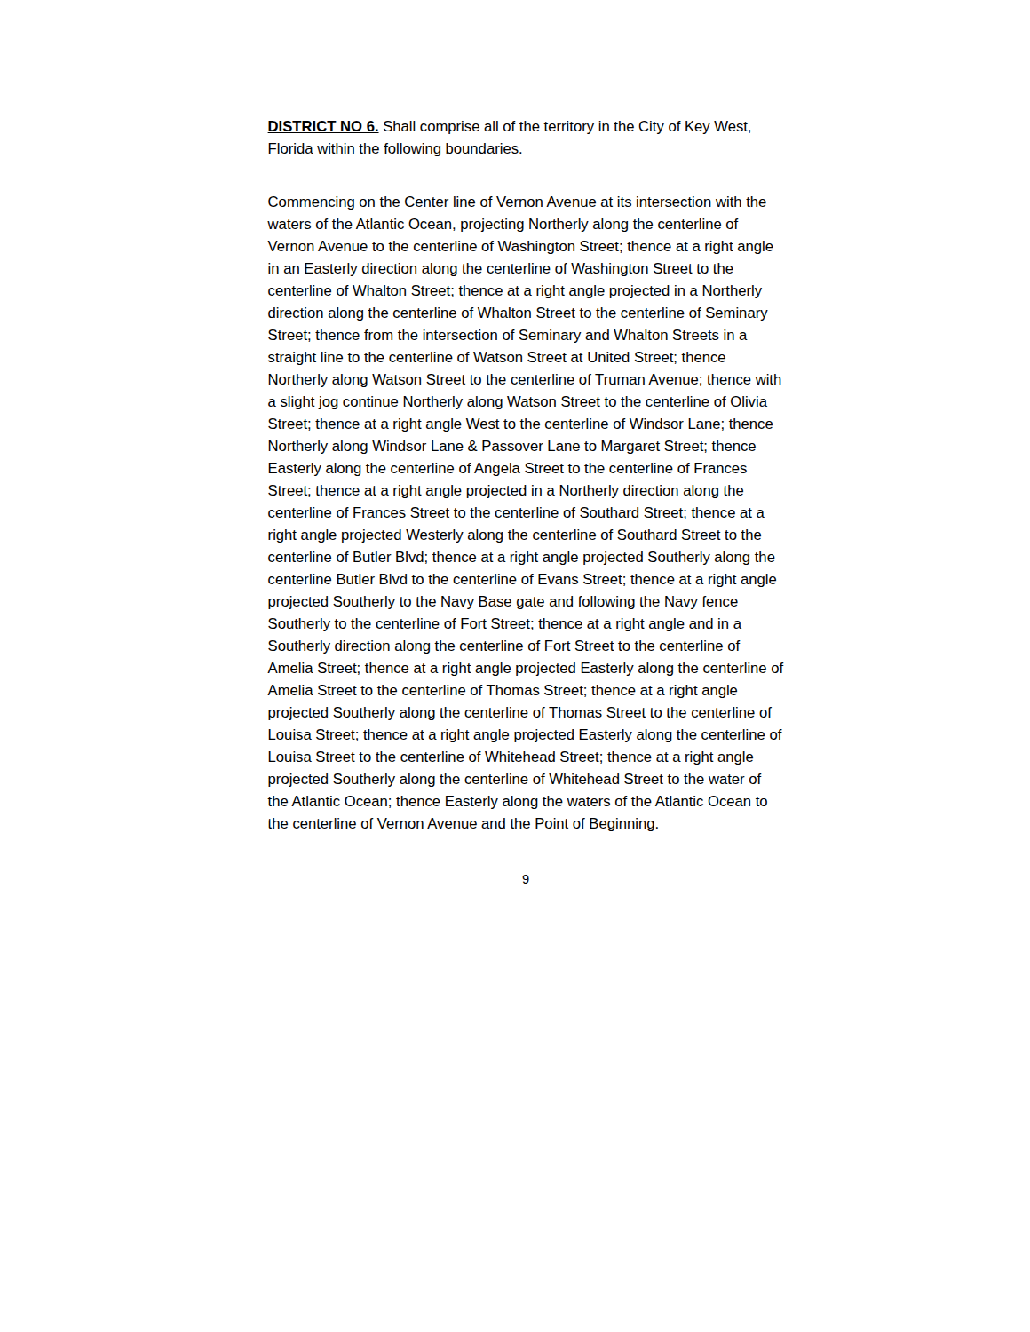DISTRICT NO 6. Shall comprise all of the territory in the City of Key West, Florida within the following boundaries.
Commencing on the Center line of Vernon Avenue at its intersection with the waters of the Atlantic Ocean, projecting Northerly along the centerline of Vernon Avenue to the centerline of Washington Street; thence at a right angle in an Easterly direction along the centerline of Washington Street to the centerline of Whalton Street; thence at a right angle projected in a Northerly direction along the centerline of Whalton Street to the centerline of Seminary Street; thence from the intersection of Seminary and Whalton Streets in a straight line to the centerline of Watson Street at United Street; thence Northerly along Watson Street to the centerline of Truman Avenue; thence with a slight jog continue Northerly along Watson Street to the centerline of Olivia Street; thence at a right angle West to the centerline of Windsor Lane; thence Northerly along Windsor Lane & Passover Lane to Margaret Street; thence Easterly along the centerline of Angela Street to the centerline of Frances Street; thence at a right angle projected in a Northerly direction along the centerline of Frances Street to the centerline of Southard Street; thence at a right angle projected Westerly along the centerline of Southard Street to the centerline of Butler Blvd; thence at a right angle projected Southerly along the centerline Butler Blvd to the centerline of Evans Street; thence at a right angle projected Southerly to the Navy Base gate and following the Navy fence Southerly to the centerline of Fort Street; thence at a right angle and in a Southerly direction along the centerline of Fort Street to the centerline of Amelia Street; thence at a right angle projected Easterly along the centerline of Amelia Street to the centerline of Thomas Street; thence at a right angle projected Southerly along the centerline of Thomas Street to the centerline of Louisa Street; thence at a right angle projected Easterly along the centerline of Louisa Street to the centerline of Whitehead Street; thence at a right angle projected Southerly along the centerline of Whitehead Street to the water of the Atlantic Ocean; thence Easterly along the waters of the Atlantic Ocean to the centerline of Vernon Avenue and the Point of Beginning.
9